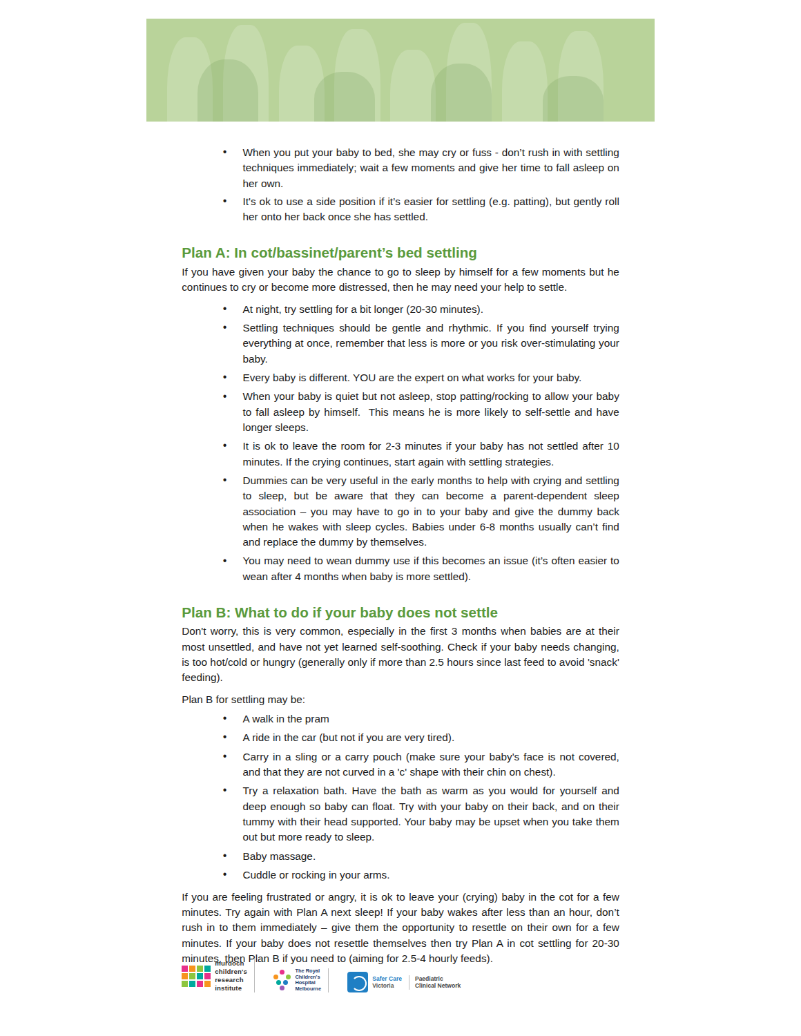When you put your baby to bed, she may cry or fuss - don’t rush in with settling techniques immediately; wait a few moments and give her time to fall asleep on her own.
It's ok to use a side position if it’s easier for settling (e.g. patting), but gently roll her onto her back once she has settled.
Plan A: In cot/bassinet/parent’s bed settling
If you have given your baby the chance to go to sleep by himself for a few moments but he continues to cry or become more distressed, then he may need your help to settle.
At night, try settling for a bit longer (20-30 minutes).
Settling techniques should be gentle and rhythmic. If you find yourself trying everything at once, remember that less is more or you risk over-stimulating your baby.
Every baby is different. YOU are the expert on what works for your baby.
When your baby is quiet but not asleep, stop patting/rocking to allow your baby to fall asleep by himself. This means he is more likely to self-settle and have longer sleeps.
It is ok to leave the room for 2-3 minutes if your baby has not settled after 10 minutes. If the crying continues, start again with settling strategies.
Dummies can be very useful in the early months to help with crying and settling to sleep, but be aware that they can become a parent-dependent sleep association – you may have to go in to your baby and give the dummy back when he wakes with sleep cycles. Babies under 6-8 months usually can’t find and replace the dummy by themselves.
You may need to wean dummy use if this becomes an issue (it’s often easier to wean after 4 months when baby is more settled).
Plan B: What to do if your baby does not settle
Don't worry, this is very common, especially in the first 3 months when babies are at their most unsettled, and have not yet learned self-soothing. Check if your baby needs changing, is too hot/cold or hungry (generally only if more than 2.5 hours since last feed to avoid 'snack' feeding).
Plan B for settling may be:
A walk in the pram
A ride in the car (but not if you are very tired).
Carry in a sling or a carry pouch (make sure your baby's face is not covered, and that they are not curved in a 'c' shape with their chin on chest).
Try a relaxation bath. Have the bath as warm as you would for yourself and deep enough so baby can float. Try with your baby on their back, and on their tummy with their head supported. Your baby may be upset when you take them out but more ready to sleep.
Baby massage.
Cuddle or rocking in your arms.
If you are feeling frustrated or angry, it is ok to leave your (crying) baby in the cot for a few minutes. Try again with Plan A next sleep! If your baby wakes after less than an hour, don’t rush in to them immediately – give them the opportunity to resettle on their own for a few minutes. If your baby does not resettle themselves then try Plan A in cot settling for 20-30 minutes, then Plan B if you need to (aiming for 2.5-4 hourly feeds).
murdoch
children's
research
institute
The Royal
Children's
Hospital
Melbourne
Safer Care
Victoria
Paediatric
Clinical Network